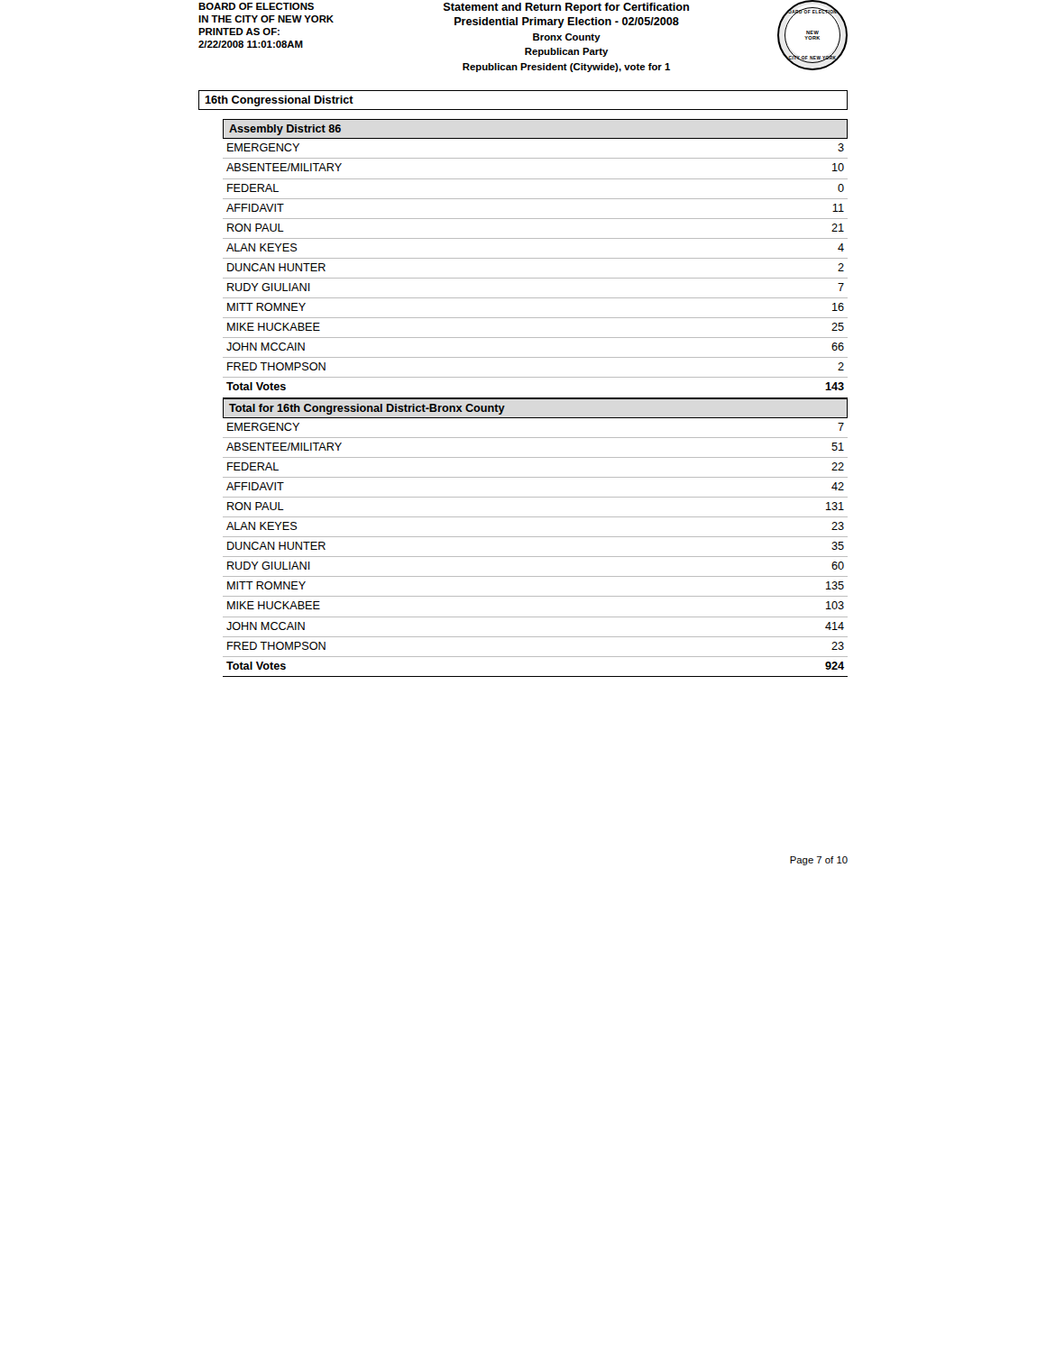BOARD OF ELECTIONS
IN THE CITY OF NEW YORK
PRINTED AS OF:
2/22/2008 11:01:08AM
Statement and Return Report for Certification
Presidential Primary Election - 02/05/2008
Bronx County
Republican Party
Republican President (Citywide), vote for 1
BOARD OF ELECTIONS
NEW
YORK
CITY OF NEW YORK
16th Congressional District
Assembly District 86
| EMERGENCY | 3 |
| ABSENTEE/MILITARY | 10 |
| FEDERAL | 0 |
| AFFIDAVIT | 11 |
| RON PAUL | 21 |
| ALAN KEYES | 4 |
| DUNCAN HUNTER | 2 |
| RUDY GIULIANI | 7 |
| MITT ROMNEY | 16 |
| MIKE HUCKABEE | 25 |
| JOHN MCCAIN | 66 |
| FRED THOMPSON | 2 |
| Total Votes | 143 |
Total for 16th Congressional District-Bronx County
| EMERGENCY | 7 |
| ABSENTEE/MILITARY | 51 |
| FEDERAL | 22 |
| AFFIDAVIT | 42 |
| RON PAUL | 131 |
| ALAN KEYES | 23 |
| DUNCAN HUNTER | 35 |
| RUDY GIULIANI | 60 |
| MITT ROMNEY | 135 |
| MIKE HUCKABEE | 103 |
| JOHN MCCAIN | 414 |
| FRED THOMPSON | 23 |
| Total Votes | 924 |
Page 7 of 10